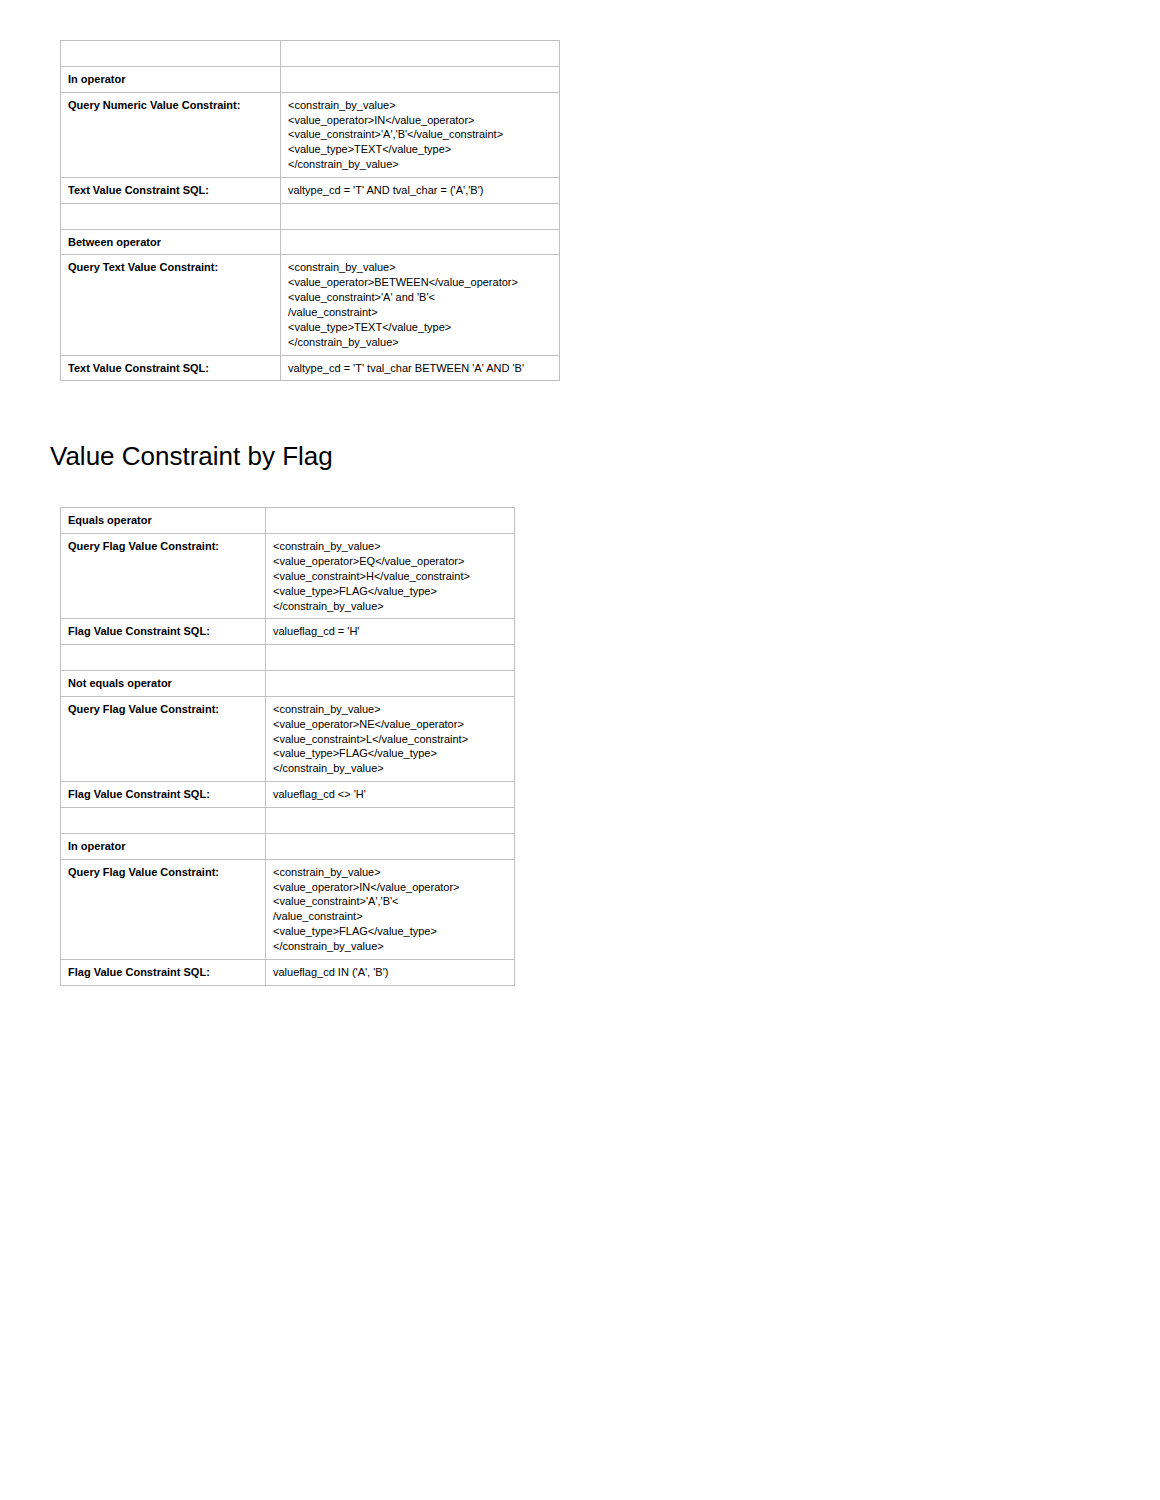| In operator | |
| Query Numeric Value Constraint: | <constrain_by_value> <value_operator>IN</value_operator> <value_constraint>'A','B'</value_constraint> <value_type>TEXT</value_type> </constrain_by_value> |
| Text Value Constraint SQL: | valtype_cd = 'T' AND tval_char = ('A','B') |
| Between operator | |
| Query Text Value Constraint: | <constrain_by_value> <value_operator>BETWEEN</value_operator> <value_constraint>'A' and 'B'< /value_constraint> <value_type>TEXT</value_type> </constrain_by_value> |
| Text Value Constraint SQL: | valtype_cd = 'T' tval_char BETWEEN 'A' AND 'B' |
Value Constraint by Flag
| Equals operator | |
| Query Flag Value Constraint: | <constrain_by_value> <value_operator>EQ</value_operator> <value_constraint>H</value_constraint> <value_type>FLAG</value_type> </constrain_by_value> |
| Flag Value Constraint SQL: | valueflag_cd = 'H' |
| Not equals operator | |
| Query Flag Value Constraint: | <constrain_by_value> <value_operator>NE</value_operator> <value_constraint>L</value_constraint> <value_type>FLAG</value_type> </constrain_by_value> |
| Flag Value Constraint SQL: | valueflag_cd <> 'H' |
| In operator | |
| Query Flag Value Constraint: | <constrain_by_value> <value_operator>IN</value_operator> <value_constraint>'A','B'< /value_constraint> <value_type>FLAG</value_type> </constrain_by_value> |
| Flag Value Constraint SQL: | valueflag_cd IN ('A', 'B') |